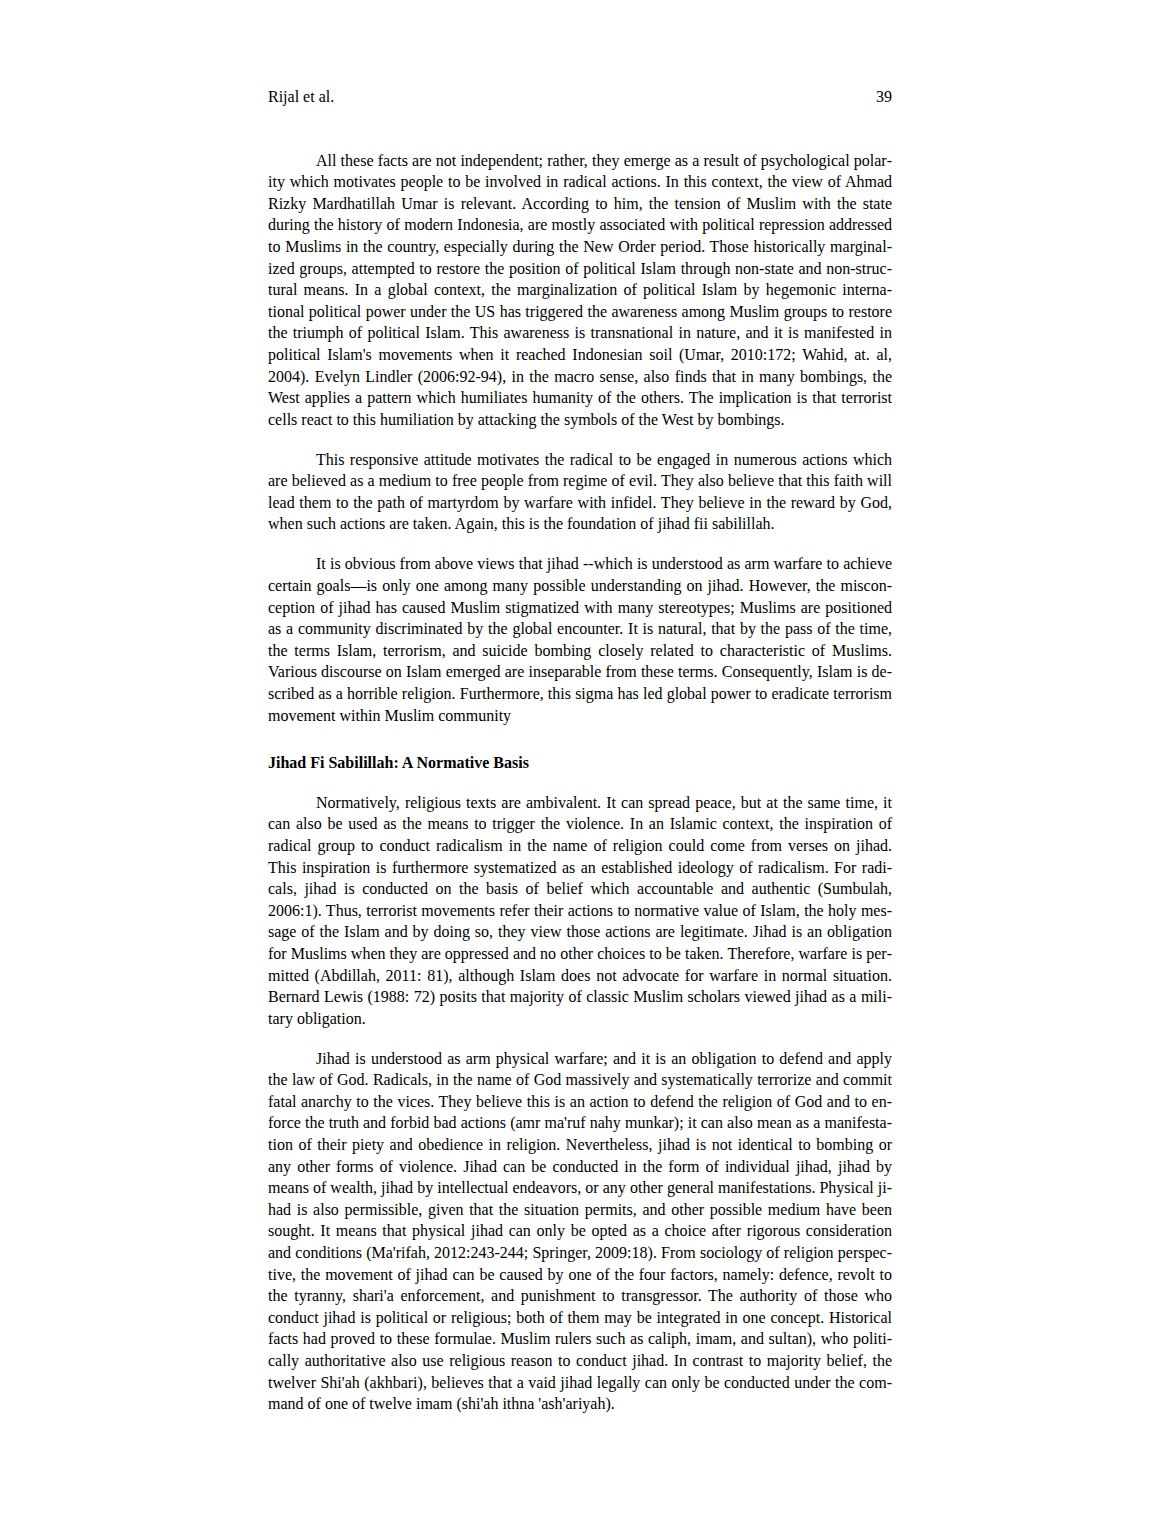Rijal et al. 39
All these facts are not independent; rather, they emerge as a result of psychological polarity which motivates people to be involved in radical actions. In this context, the view of Ahmad Rizky Mardhatillah Umar is relevant. According to him, the tension of Muslim with the state during the history of modern Indonesia, are mostly associated with political repression addressed to Muslims in the country, especially during the New Order period. Those historically marginalized groups, attempted to restore the position of political Islam through non-state and non-structural means. In a global context, the marginalization of political Islam by hegemonic international political power under the US has triggered the awareness among Muslim groups to restore the triumph of political Islam. This awareness is transnational in nature, and it is manifested in political Islam's movements when it reached Indonesian soil (Umar, 2010:172; Wahid, at. al, 2004). Evelyn Lindler (2006:92-94), in the macro sense, also finds that in many bombings, the West applies a pattern which humiliates humanity of the others. The implication is that terrorist cells react to this humiliation by attacking the symbols of the West by bombings.
This responsive attitude motivates the radical to be engaged in numerous actions which are believed as a medium to free people from regime of evil. They also believe that this faith will lead them to the path of martyrdom by warfare with infidel. They believe in the reward by God, when such actions are taken. Again, this is the foundation of jihad fii sabilillah.
It is obvious from above views that jihad --which is understood as arm warfare to achieve certain goals—is only one among many possible understanding on jihad. However, the misconception of jihad has caused Muslim stigmatized with many stereotypes; Muslims are positioned as a community discriminated by the global encounter. It is natural, that by the pass of the time, the terms Islam, terrorism, and suicide bombing closely related to characteristic of Muslims. Various discourse on Islam emerged are inseparable from these terms. Consequently, Islam is described as a horrible religion. Furthermore, this sigma has led global power to eradicate terrorism movement within Muslim community
Jihad Fi Sabilillah: A Normative Basis
Normatively, religious texts are ambivalent. It can spread peace, but at the same time, it can also be used as the means to trigger the violence. In an Islamic context, the inspiration of radical group to conduct radicalism in the name of religion could come from verses on jihad. This inspiration is furthermore systematized as an established ideology of radicalism. For radicals, jihad is conducted on the basis of belief which accountable and authentic (Sumbulah, 2006:1). Thus, terrorist movements refer their actions to normative value of Islam, the holy message of the Islam and by doing so, they view those actions are legitimate. Jihad is an obligation for Muslims when they are oppressed and no other choices to be taken. Therefore, warfare is permitted (Abdillah, 2011: 81), although Islam does not advocate for warfare in normal situation. Bernard Lewis (1988: 72) posits that majority of classic Muslim scholars viewed jihad as a military obligation.
Jihad is understood as arm physical warfare; and it is an obligation to defend and apply the law of God. Radicals, in the name of God massively and systematically terrorize and commit fatal anarchy to the vices. They believe this is an action to defend the religion of God and to enforce the truth and forbid bad actions (amr ma'ruf nahy munkar); it can also mean as a manifestation of their piety and obedience in religion. Nevertheless, jihad is not identical to bombing or any other forms of violence. Jihad can be conducted in the form of individual jihad, jihad by means of wealth, jihad by intellectual endeavors, or any other general manifestations. Physical jihad is also permissible, given that the situation permits, and other possible medium have been sought. It means that physical jihad can only be opted as a choice after rigorous consideration and conditions (Ma'rifah, 2012:243-244; Springer, 2009:18). From sociology of religion perspective, the movement of jihad can be caused by one of the four factors, namely: defence, revolt to the tyranny, shari'a enforcement, and punishment to transgressor. The authority of those who conduct jihad is political or religious; both of them may be integrated in one concept. Historical facts had proved to these formulae. Muslim rulers such as caliph, imam, and sultan), who politically authoritative also use religious reason to conduct jihad. In contrast to majority belief, the twelver Shi'ah (akhbari), believes that a vaid jihad legally can only be conducted under the command of one of twelve imam (shi'ah ithna 'ash'ariyah).